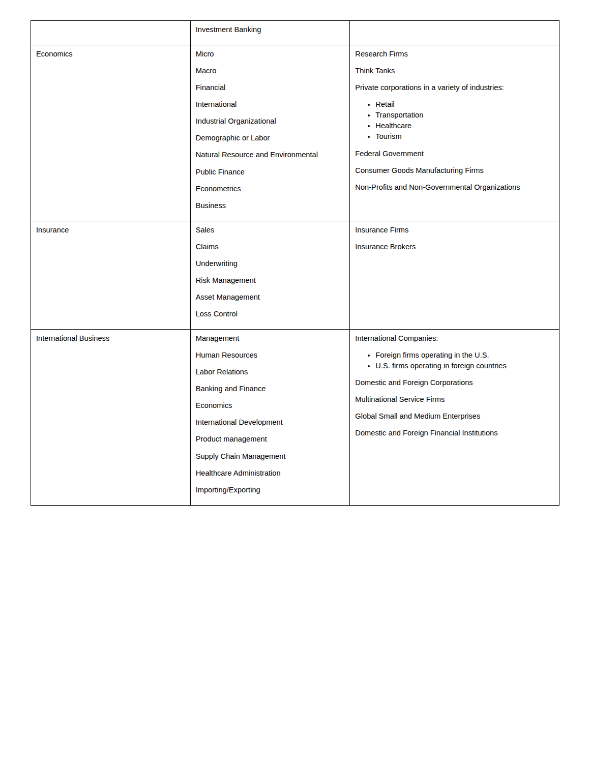| | Investment Banking | |
| Economics | Micro Macro Financial International Industrial Organizational Demographic or Labor Natural Resource and Environmental Public Finance Econometrics Business | Research Firms Think Tanks Private corporations in a variety of industries: Retail Transportation Healthcare Tourism Federal Government Consumer Goods Manufacturing Firms Non-Profits and Non-Governmental Organizations |
| Insurance | Sales Claims Underwriting Risk Management Asset Management Loss Control | Insurance Firms Insurance Brokers |
| International Business | Management Human Resources Labor Relations Banking and Finance Economics International Development Product management Supply Chain Management Healthcare Administration Importing/Exporting | International Companies: Foreign firms operating in the U.S. U.S. firms operating in foreign countries Domestic and Foreign Corporations Multinational Service Firms Global Small and Medium Enterprises Domestic and Foreign Financial Institutions |